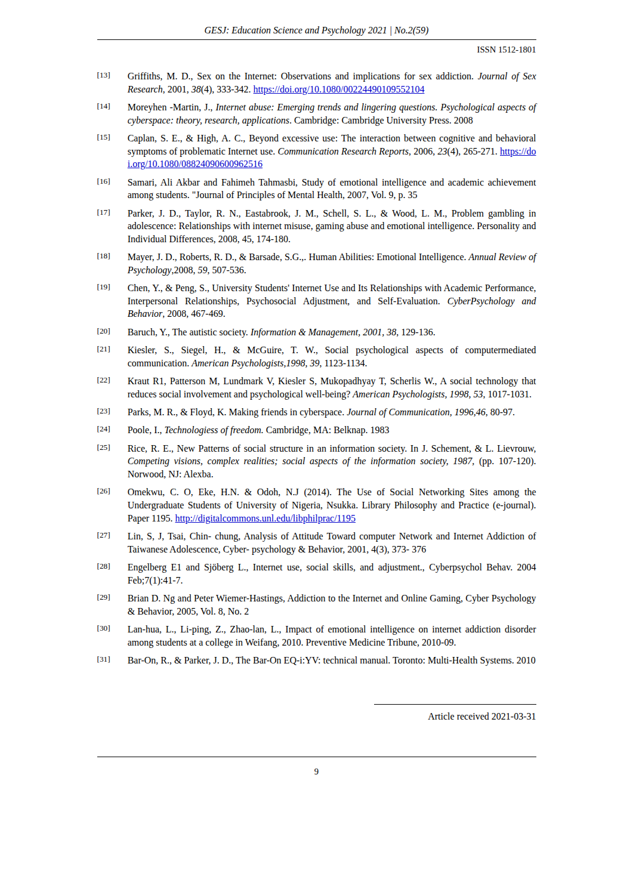GESJ: Education Science and Psychology 2021 | No.2(59)
ISSN 1512-1801
[13] Griffiths, M. D., Sex on the Internet: Observations and implications for sex addiction. Journal of Sex Research, 2001, 38(4), 333-342. https://doi.org/10.1080/00224490109552104
[14] Moreyhen -Martin, J., Internet abuse: Emerging trends and lingering questions. Psychological aspects of cyberspace: theory, research, applications. Cambridge: Cambridge University Press. 2008
[15] Caplan, S. E., & High, A. C., Beyond excessive use: The interaction between cognitive and behavioral symptoms of problematic Internet use. Communication Research Reports, 2006, 23(4), 265-271. https://doi.org/10.1080/08824090600962516
[16] Samari, Ali Akbar and Fahimeh Tahmasbi, Study of emotional intelligence and academic achievement among students. "Journal of Principles of Mental Health, 2007, Vol. 9, p. 35
[17] Parker, J. D., Taylor, R. N., Eastabrook, J. M., Schell, S. L., & Wood, L. M., Problem gambling in adolescence: Relationships with internet misuse, gaming abuse and emotional intelligence. Personality and Individual Differences, 2008, 45, 174-180.
[18] Mayer, J. D., Roberts, R. D., & Barsade, S.G.,. Human Abilities: Emotional Intelligence. Annual Review of Psychology,2008, 59, 507-536.
[19] Chen, Y., & Peng, S., University Students' Internet Use and Its Relationships with Academic Performance, Interpersonal Relationships, Psychosocial Adjustment, and Self-Evaluation. CyberPsychology and Behavior, 2008, 467-469.
[20] Baruch, Y., The autistic society. Information & Management, 2001, 38, 129-136.
[21] Kiesler, S., Siegel, H., & McGuire, T. W., Social psychological aspects of computermediated communication. American Psychologists,1998, 39, 1123-1134.
[22] Kraut R1, Patterson M, Lundmark V, Kiesler S, Mukopadhyay T, Scherlis W., A social technology that reduces social involvement and psychological well-being? American Psychologists, 1998, 53, 1017-1031.
[23] Parks, M. R., & Floyd, K. Making friends in cyberspace. Journal of Communication, 1996,46, 80-97.
[24] Poole, I., Technologiess of freedom. Cambridge, MA: Belknap. 1983
[25] Rice, R. E., New Patterns of social structure in an information society. In J. Schement, & L. Lievrouw, Competing visions, complex realities; social aspects of the information society, 1987, (pp. 107-120). Norwood, NJ: Alexba.
[26] Omekwu, C. O, Eke, H.N. & Odoh, N.J (2014). The Use of Social Networking Sites among the Undergraduate Students of University of Nigeria, Nsukka. Library Philosophy and Practice (e-journal). Paper 1195. http://digitalcommons.unl.edu/libphilprac/1195
[27] Lin, S, J, Tsai, Chin- chung, Analysis of Attitude Toward computer Network and Internet Addiction of Taiwanese Adolescence, Cyber- psychology & Behavior, 2001, 4(3), 373- 376
[28] Engelberg E1 and Sjöberg L., Internet use, social skills, and adjustment., Cyberpsychol Behav. 2004 Feb;7(1):41-7.
[29] Brian D. Ng and Peter Wiemer-Hastings, Addiction to the Internet and Online Gaming, Cyber Psychology & Behavior, 2005, Vol. 8, No. 2
[30] Lan-hua, L., Li-ping, Z., Zhao-lan, L., Impact of emotional intelligence on internet addiction disorder among students at a college in Weifang, 2010. Preventive Medicine Tribune, 2010-09.
[31] Bar-On, R., & Parker, J. D., The Bar-On EQ-i:YV: technical manual. Toronto: Multi-Health Systems. 2010
Article received 2021-03-31
9